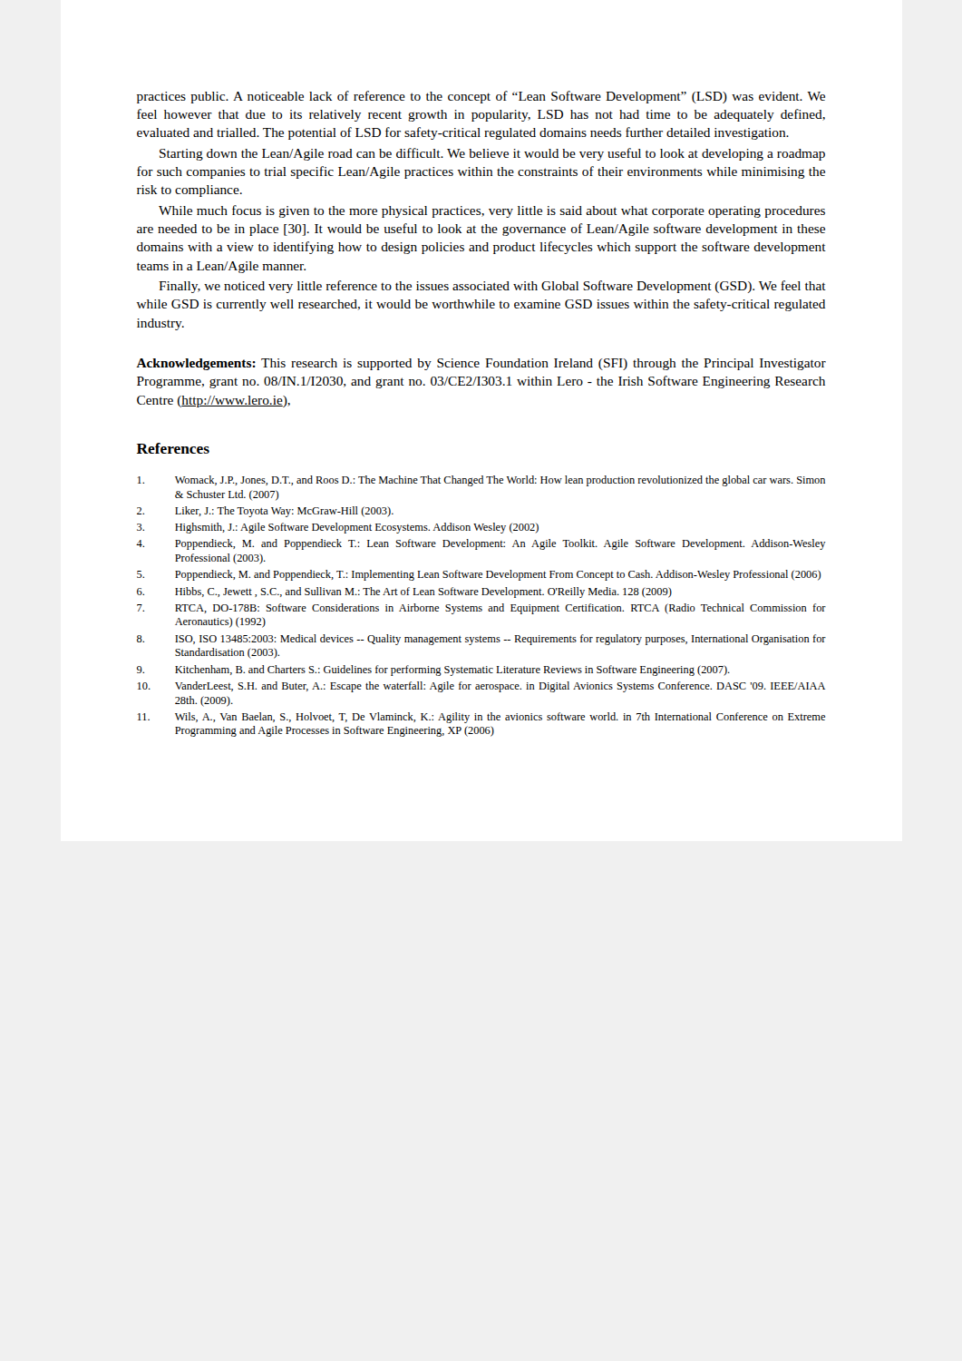practices public. A noticeable lack of reference to the concept of “Lean Software Development” (LSD) was evident. We feel however that due to its relatively recent growth in popularity, LSD has not had time to be adequately defined, evaluated and trialled. The potential of LSD for safety-critical regulated domains needs further detailed investigation.
Starting down the Lean/Agile road can be difficult. We believe it would be very useful to look at developing a roadmap for such companies to trial specific Lean/Agile practices within the constraints of their environments while minimising the risk to compliance.
While much focus is given to the more physical practices, very little is said about what corporate operating procedures are needed to be in place [30]. It would be useful to look at the governance of Lean/Agile software development in these domains with a view to identifying how to design policies and product lifecycles which support the software development teams in a Lean/Agile manner.
Finally, we noticed very little reference to the issues associated with Global Software Development (GSD). We feel that while GSD is currently well researched, it would be worthwhile to examine GSD issues within the safety-critical regulated industry.
Acknowledgements: This research is supported by Science Foundation Ireland (SFI) through the Principal Investigator Programme, grant no. 08/IN.1/I2030, and grant no. 03/CE2/I303.1 within Lero - the Irish Software Engineering Research Centre (http://www.lero.ie),
References
1. Womack, J.P., Jones, D.T., and Roos D.: The Machine That Changed The World: How lean production revolutionized the global car wars. Simon & Schuster Ltd. (2007)
2. Liker, J.: The Toyota Way: McGraw-Hill (2003).
3. Highsmith, J.: Agile Software Development Ecosystems. Addison Wesley (2002)
4. Poppendieck, M. and Poppendieck T.: Lean Software Development: An Agile Toolkit. Agile Software Development. Addison-Wesley Professional (2003).
5. Poppendieck, M. and Poppendieck, T.: Implementing Lean Software Development From Concept to Cash. Addison-Wesley Professional (2006)
6. Hibbs, C., Jewett , S.C., and Sullivan M.: The Art of Lean Software Development. O'Reilly Media. 128 (2009)
7. RTCA, DO-178B: Software Considerations in Airborne Systems and Equipment Certification. RTCA (Radio Technical Commission for Aeronautics) (1992)
8. ISO, ISO 13485:2003: Medical devices -- Quality management systems -- Requirements for regulatory purposes, International Organisation for Standardisation (2003).
9. Kitchenham, B. and Charters S.: Guidelines for performing Systematic Literature Reviews in Software Engineering (2007).
10. VanderLeest, S.H. and Buter, A.: Escape the waterfall: Agile for aerospace. in Digital Avionics Systems Conference. DASC '09. IEEE/AIAA 28th. (2009).
11. Wils, A., Van Baelan, S., Holvoet, T, De Vlaminck, K.: Agility in the avionics software world. in 7th International Conference on Extreme Programming and Agile Processes in Software Engineering, XP (2006)